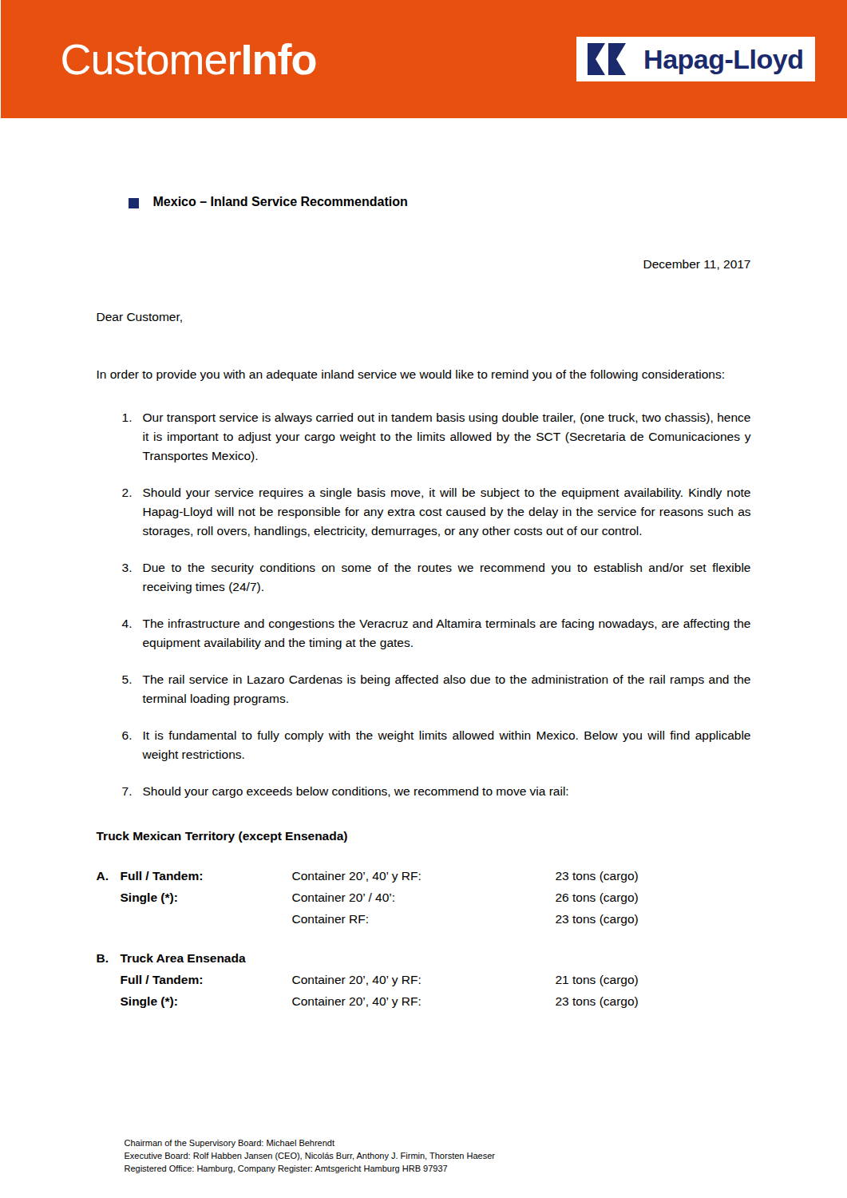CustomerInfo
Hapag-Lloyd
Mexico – Inland Service Recommendation
December 11, 2017
Dear Customer,
In order to provide you with an adequate inland service we would like to remind you of the following considerations:
Our transport service is always carried out in tandem basis using double trailer, (one truck, two chassis), hence it is important to adjust your cargo weight to the limits allowed by the SCT (Secretaria de Comunicaciones y Transportes Mexico).
Should your service requires a single basis move, it will be subject to the equipment availability. Kindly note Hapag-Lloyd will not be responsible for any extra cost caused by the delay in the service for reasons such as storages, roll overs, handlings, electricity, demurrages, or any other costs out of our control.
Due to the security conditions on some of the routes we recommend you to establish and/or set flexible receiving times (24/7).
The infrastructure and congestions the Veracruz and Altamira terminals are facing nowadays, are affecting the equipment availability and the timing at the gates.
The rail service in Lazaro Cardenas is being affected also due to the administration of the rail ramps and the terminal loading programs.
It is fundamental to fully comply with the weight limits allowed within Mexico. Below you will find applicable weight restrictions.
Should your cargo exceeds below conditions, we recommend to move via rail:
Truck Mexican Territory (except Ensenada)
| A. | Full / Tandem: | Container 20’, 40’ y RF: | 23 tons (cargo) |
| | Single (*): | Container 20’ / 40’: | 26 tons (cargo) |
| | | Container RF: | 23 tons (cargo) |
| B. | Truck Area Ensenada |
| | Full / Tandem: | Container 20’, 40’ y RF: | 21 tons (cargo) |
| | Single (*): | Container 20’, 40’ y RF: | 23 tons (cargo) |
Chairman of the Supervisory Board: Michael Behrendt
Executive Board: Rolf Habben Jansen (CEO), Nicolás Burr, Anthony J. Firmin, Thorsten Haeser
Registered Office: Hamburg, Company Register: Amtsgericht Hamburg HRB 97937